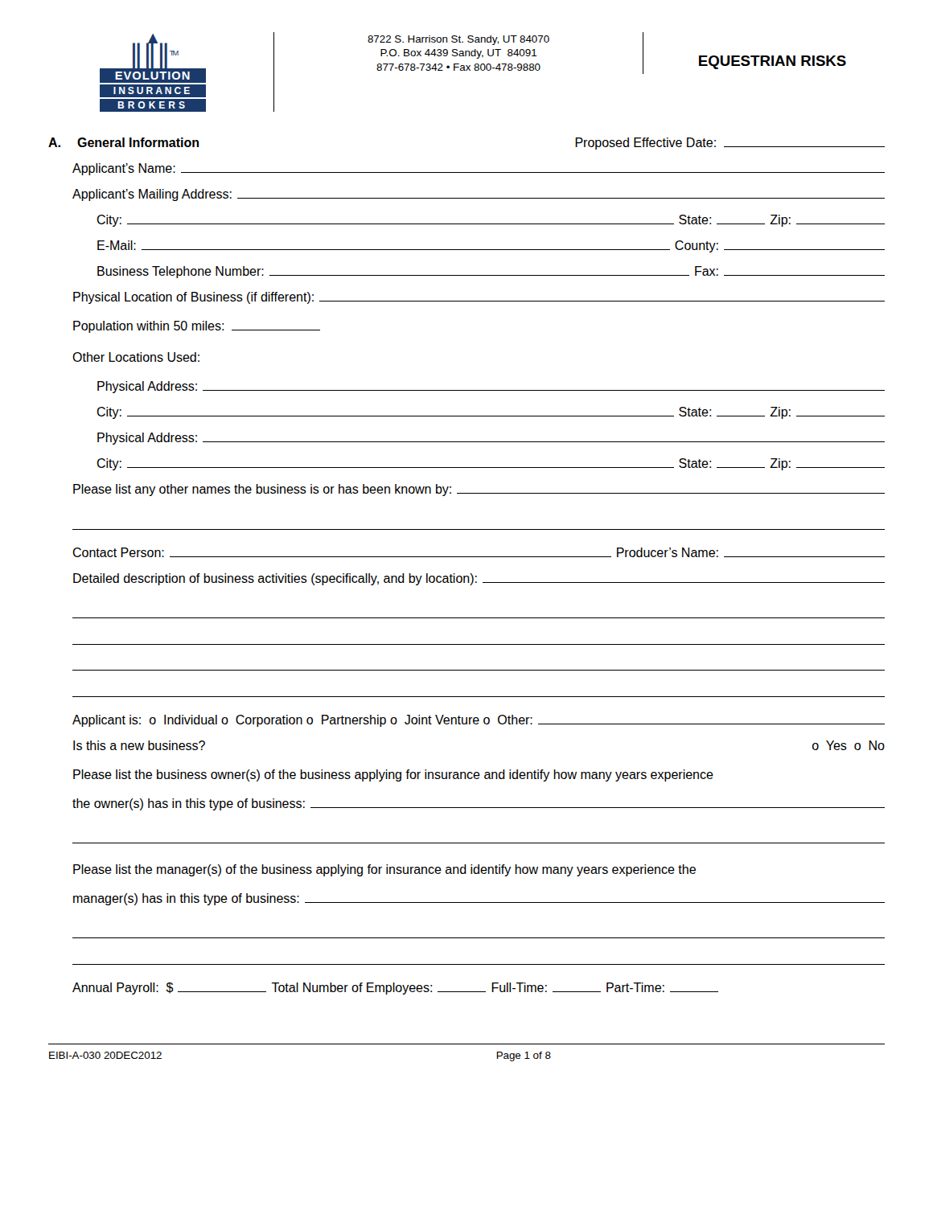▲
∥∥∥TM
EVOLUTION
INSURANCE
BROKERS
8722 S. Harrison St. Sandy, UT 84070
P.O. Box 4439 Sandy, UT 84091
877-678-7342 • Fax 800-478-9880
EQUESTRIAN RISKS
A.
General Information
Proposed Effective Date:
Applicant’s Name:
Applicant’s Mailing Address:
City:
State:
Zip:
E-Mail:
County:
Business Telephone Number:
Fax:
Physical Location of Business (if different):
Population within 50 miles:
Other Locations Used:
Physical Address:
City:
State:
Zip:
Physical Address:
City:
State:
Zip:
Please list any other names the business is or has been known by:
Contact Person:
Producer’s Name:
Detailed description of business activities (specifically, and by location):
Applicant is: o Individual o Corporation o Partnership o Joint Venture o Other:
Is this a new business?
o Yes o No
Please list the business owner(s) of the business applying for insurance and identify how many years experience
the owner(s) has in this type of business:
Please list the manager(s) of the business applying for insurance and identify how many years experience the
manager(s) has in this type of business:
Annual Payroll: $
Total Number of Employees:
Full-Time:
Part-Time:
EIBI-A-030 20DEC2012
Page 1 of 8